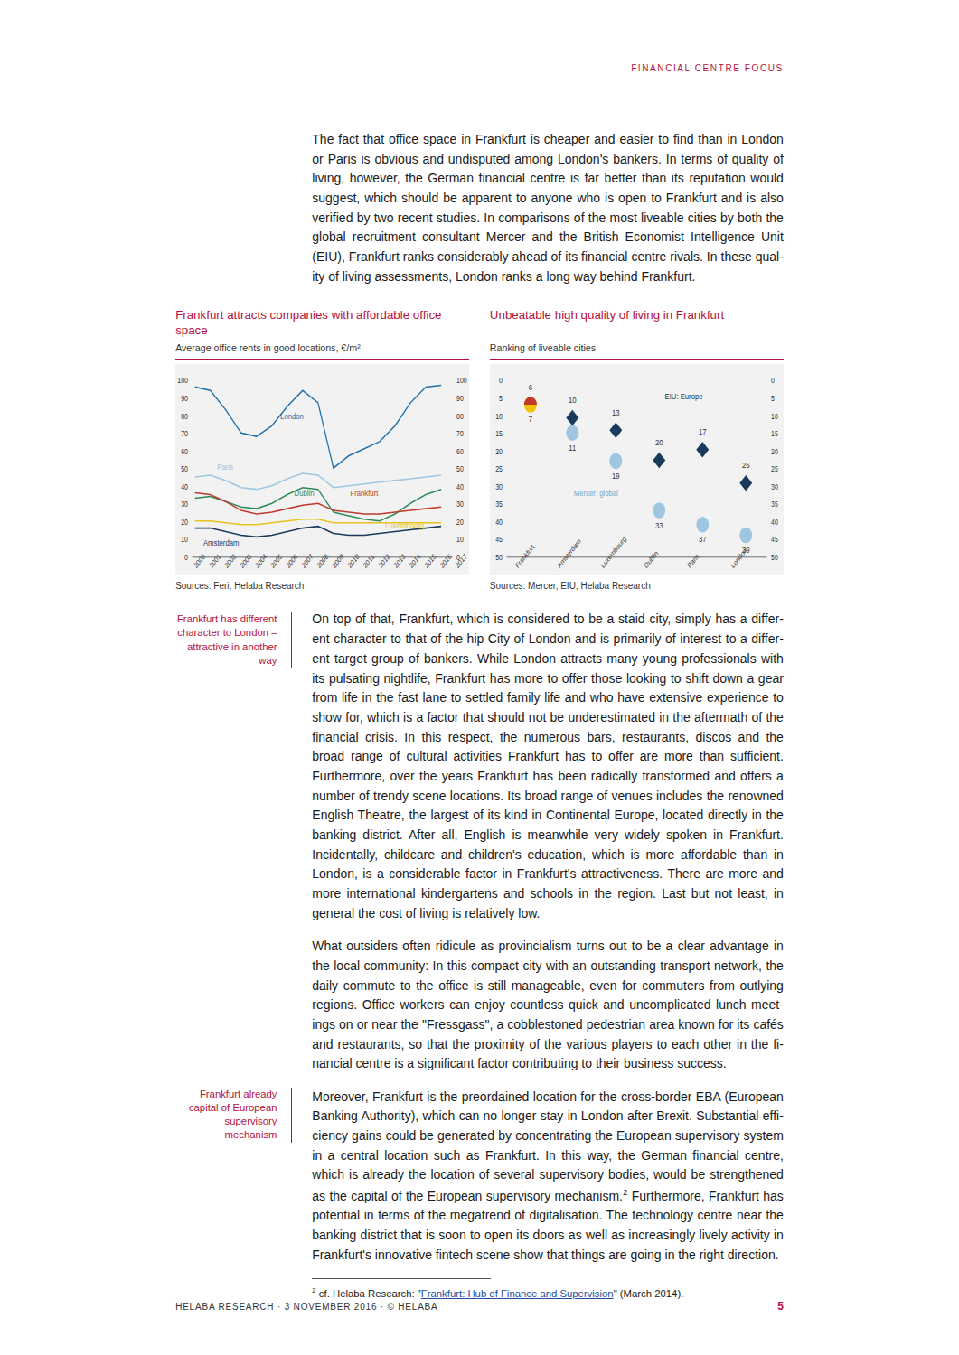FINANCIAL CENTRE FOCUS
The fact that office space in Frankfurt is cheaper and easier to find than in London or Paris is obvious and undisputed among London's bankers. In terms of quality of living, however, the German financial centre is far better than its reputation would suggest, which should be apparent to anyone who is open to Frankfurt and is also verified by two recent studies. In comparisons of the most liveable cities by both the global recruitment consultant Mercer and the British Economist Intelligence Unit (EIU), Frankfurt ranks considerably ahead of its financial centre rivals. In these quality of living assessments, London ranks a long way behind Frankfurt.
Frankfurt attracts companies with affordable office space
Average office rents in good locations, €/m²
100 90 80 70 60 50 40 30 20 10 0 100 90 80 70 60 50 40 30 20 10 0 London Paris Dublin Frankfurt Luxembourg Amsterdam 2000 2001 2002 2003 2004 2005 2006 2007 2008 2009 2010 2011 2012 2013 2014 2015 2016 2017
Sources: Feri, Helaba Research
Unbeatable high quality of living in Frankfurt
Ranking of liveable cities
0 5 10 15 20 25 30 35 40 45 50 0 5 10 15 20 25 30 35 40 45 50 6 7 10 11 13 19 20 33 17 37 26 39 EIU: Europe Mercer: global Frankfurt Amsterdam Luxembourg Dublin Paris London
Sources: Mercer, EIU, Helaba Research
Frankfurt has different character to London – attractive in another way
On top of that, Frankfurt, which is considered to be a staid city, simply has a different character to that of the hip City of London and is primarily of interest to a different target group of bankers. While London attracts many young professionals with its pulsating nightlife, Frankfurt has more to offer those looking to shift down a gear from life in the fast lane to settled family life and who have extensive experience to show for, which is a factor that should not be underestimated in the aftermath of the financial crisis. In this respect, the numerous bars, restaurants, discos and the broad range of cultural activities Frankfurt has to offer are more than sufficient. Furthermore, over the years Frankfurt has been radically transformed and offers a number of trendy scene locations. Its broad range of venues includes the renowned English Theatre, the largest of its kind in Continental Europe, located directly in the banking district. After all, English is meanwhile very widely spoken in Frankfurt. Incidentally, childcare and children's education, which is more affordable than in London, is a considerable factor in Frankfurt's attractiveness. There are more and more international kindergartens and schools in the region. Last but not least, in general the cost of living is relatively low.
What outsiders often ridicule as provincialism turns out to be a clear advantage in the local community: In this compact city with an outstanding transport network, the daily commute to the office is still manageable, even for commuters from outlying regions. Office workers can enjoy countless quick and uncomplicated lunch meetings on or near the "Fressgass", a cobblestoned pedestrian area known for its cafés and restaurants, so that the proximity of the various players to each other in the financial centre is a significant factor contributing to their business success.
Frankfurt already capital of European supervisory mechanism
Moreover, Frankfurt is the preordained location for the cross-border EBA (European Banking Authority), which can no longer stay in London after Brexit. Substantial efficiency gains could be generated by concentrating the European supervisory system in a central location such as Frankfurt. In this way, the German financial centre, which is already the location of several supervisory bodies, would be strengthened as the capital of the European supervisory mechanism.2 Furthermore, Frankfurt has potential in terms of the megatrend of digitalisation. The technology centre near the banking district that is soon to open its doors as well as increasingly lively activity in Frankfurt's innovative fintech scene show that things are going in the right direction.
2 cf. Helaba Research: "Frankfurt: Hub of Finance and Supervision" (March 2014).
HELABA RESEARCH · 3 NOVEMBER 2016 · © HELABA
5